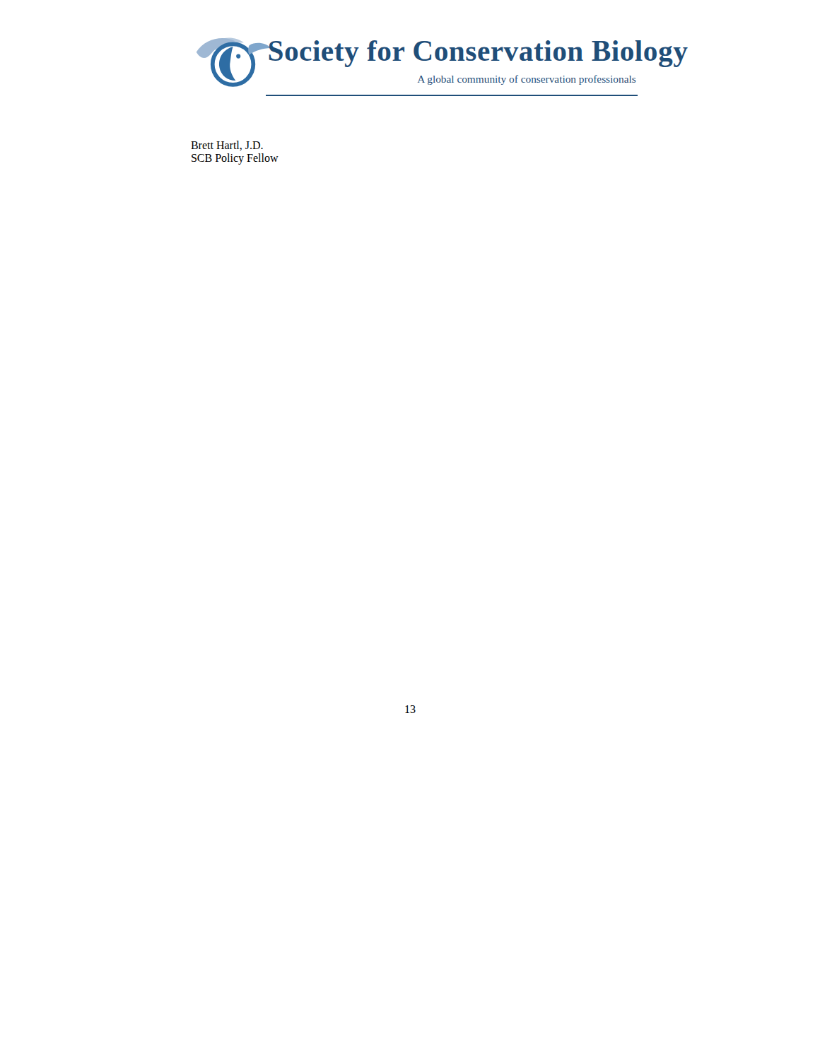Society for Conservation Biology
A global community of conservation professionals
Brett Hartl, J.D.
SCB Policy Fellow
13